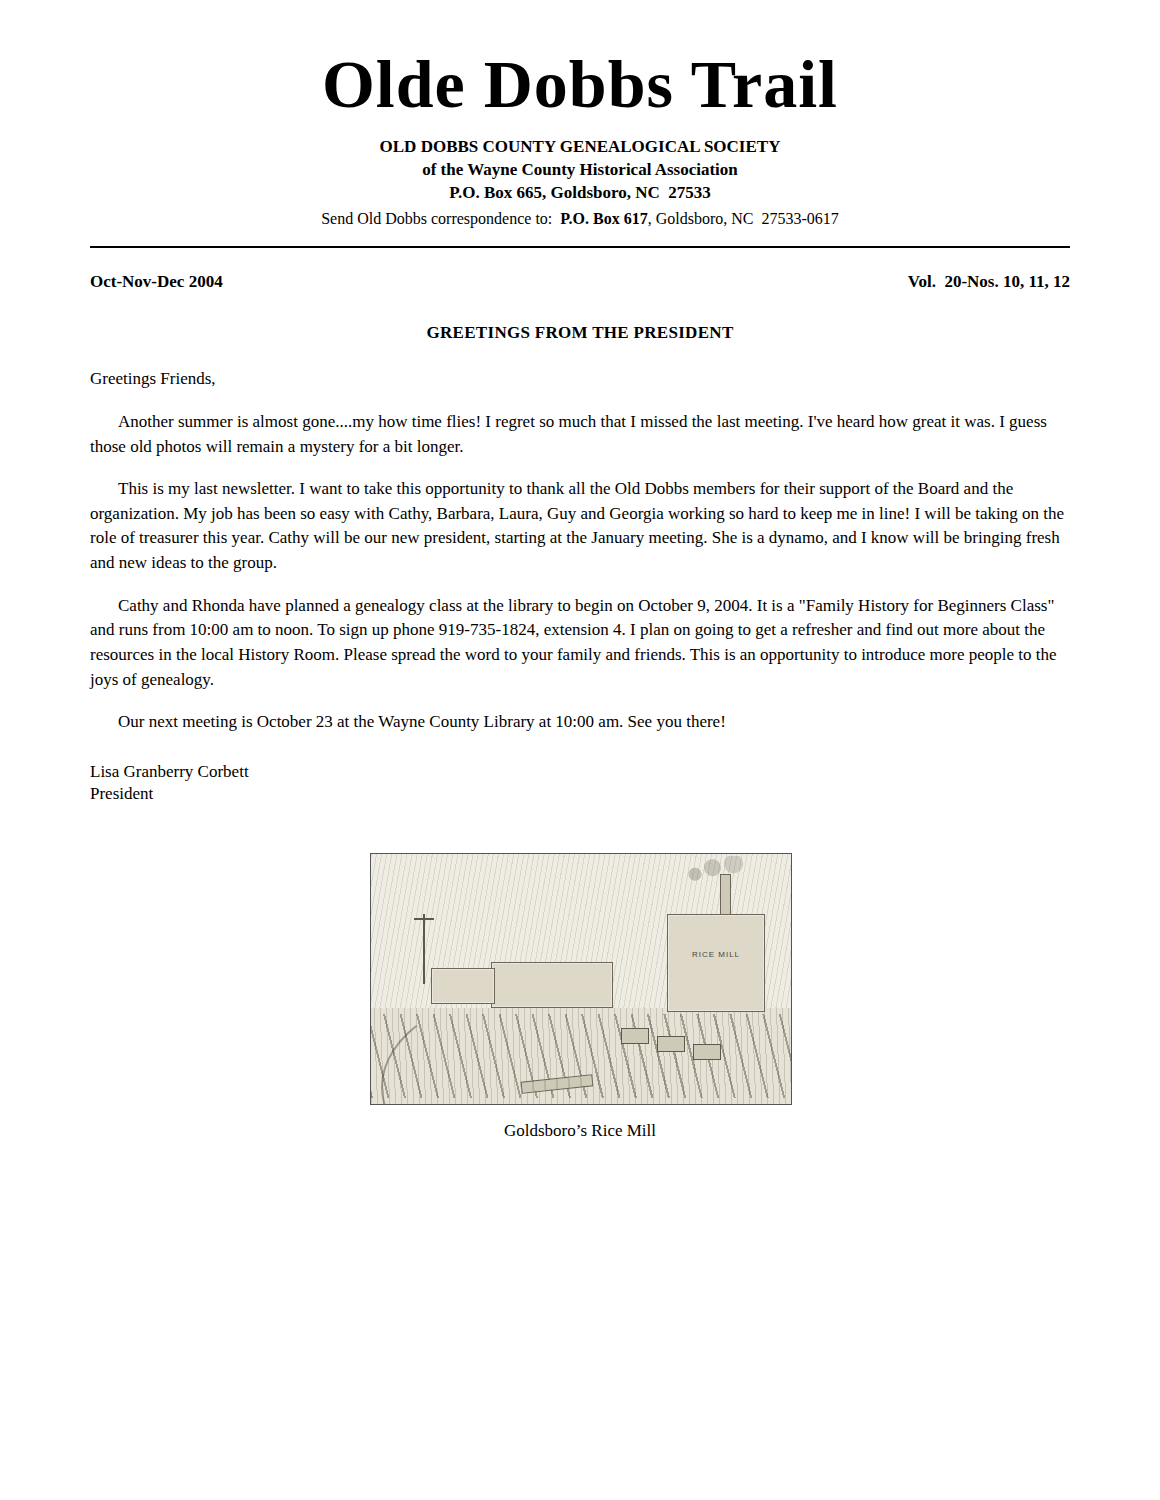Olde Dobbs Trail
OLD DOBBS COUNTY GENEALOGICAL SOCIETY of the Wayne County Historical Association P.O. Box 665, Goldsboro, NC 27533
Send Old Dobbs correspondence to: P.O. Box 617, Goldsboro, NC 27533-0617
Oct-Nov-Dec 2004 Vol. 20-Nos. 10, 11, 12
GREETINGS FROM THE PRESIDENT
Greetings Friends,
Another summer is almost gone....my how time flies! I regret so much that I missed the last meeting. I've heard how great it was. I guess those old photos will remain a mystery for a bit longer.
This is my last newsletter. I want to take this opportunity to thank all the Old Dobbs members for their support of the Board and the organization. My job has been so easy with Cathy, Barbara, Laura, Guy and Georgia working so hard to keep me in line! I will be taking on the role of treasurer this year. Cathy will be our new president, starting at the January meeting. She is a dynamo, and I know will be bringing fresh and new ideas to the group.
Cathy and Rhonda have planned a genealogy class at the library to begin on October 9, 2004. It is a "Family History for Beginners Class" and runs from 10:00 am to noon. To sign up phone 919-735-1824, extension 4. I plan on going to get a refresher and find out more about the resources in the local History Room. Please spread the word to your family and friends. This is an opportunity to introduce more people to the joys of genealogy.
Our next meeting is October 23 at the Wayne County Library at 10:00 am. See you there!
Lisa Granberry Corbett
President
RICE MILL
Goldsboro’s Rice Mill